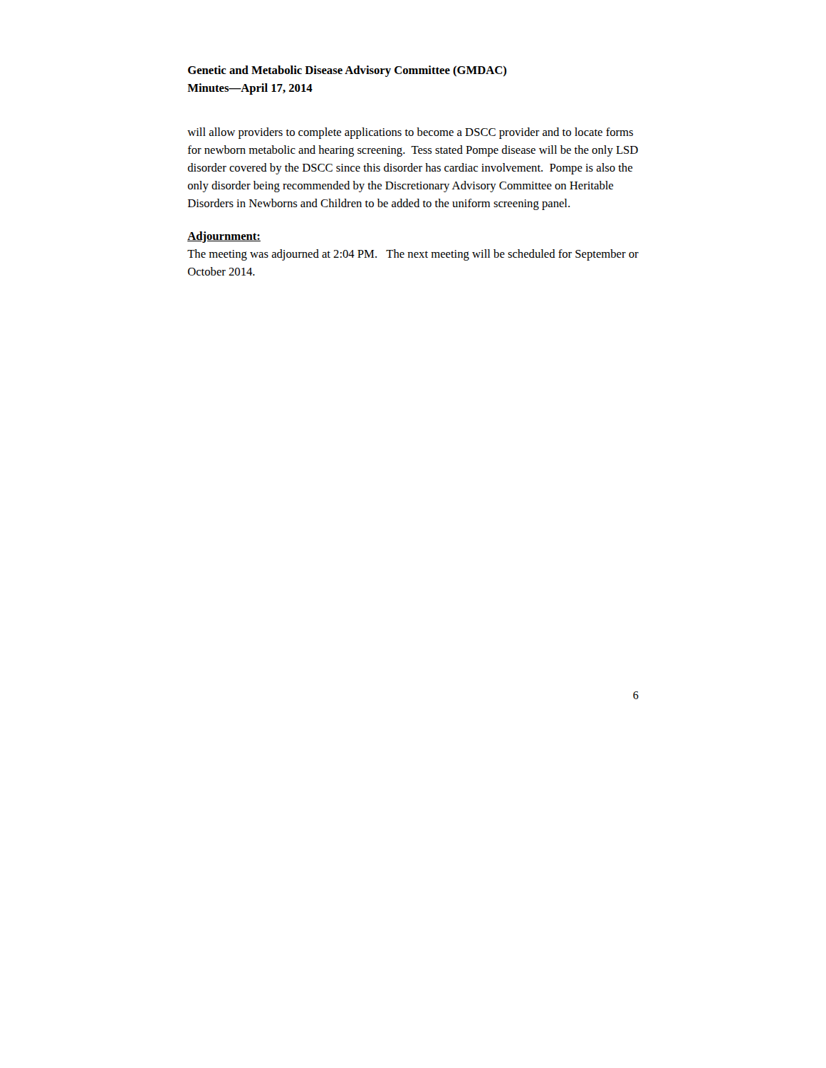Genetic and Metabolic Disease Advisory Committee (GMDAC) Minutes—April 17, 2014
will allow providers to complete applications to become a DSCC provider and to locate forms for newborn metabolic and hearing screening. Tess stated Pompe disease will be the only LSD disorder covered by the DSCC since this disorder has cardiac involvement. Pompe is also the only disorder being recommended by the Discretionary Advisory Committee on Heritable Disorders in Newborns and Children to be added to the uniform screening panel.
Adjournment:
The meeting was adjourned at 2:04 PM. The next meeting will be scheduled for September or October 2014.
6